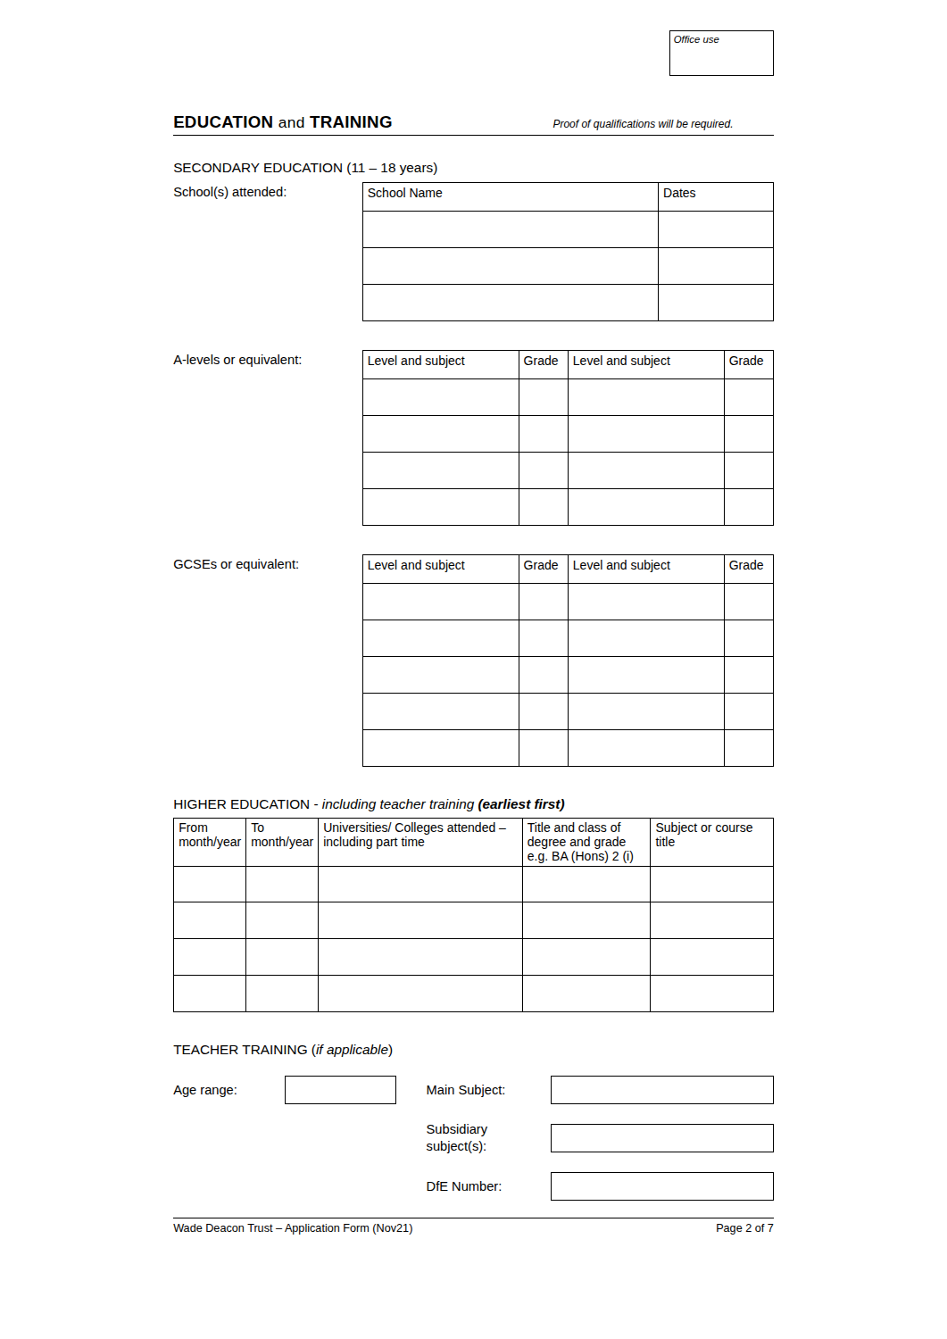Office use
EDUCATION and TRAINING
Proof of qualifications will be required.
SECONDARY EDUCATION (11 – 18 years)
School(s) attended:
| School Name | Dates |
| --- | --- |
A-levels or equivalent:
| Level and subject | Grade | Level and subject | Grade |
| --- | --- | --- | --- |
GCSEs or equivalent:
| Level and subject | Grade | Level and subject | Grade |
| --- | --- | --- | --- |
HIGHER EDUCATION - including teacher training (earliest first)
| From month/year | To month/year | Universities/ Colleges attended – including part time | Title and class of degree and grade e.g. BA (Hons) 2 (i) | Subject or course title |
| --- | --- | --- | --- | --- |
TEACHER TRAINING (if applicable)
Age range:
Main Subject:
Age range:
Subsidiary subject(s):
Age range:
DfE Number:
Wade Deacon Trust – Application Form (Nov21) Page 2 of 7